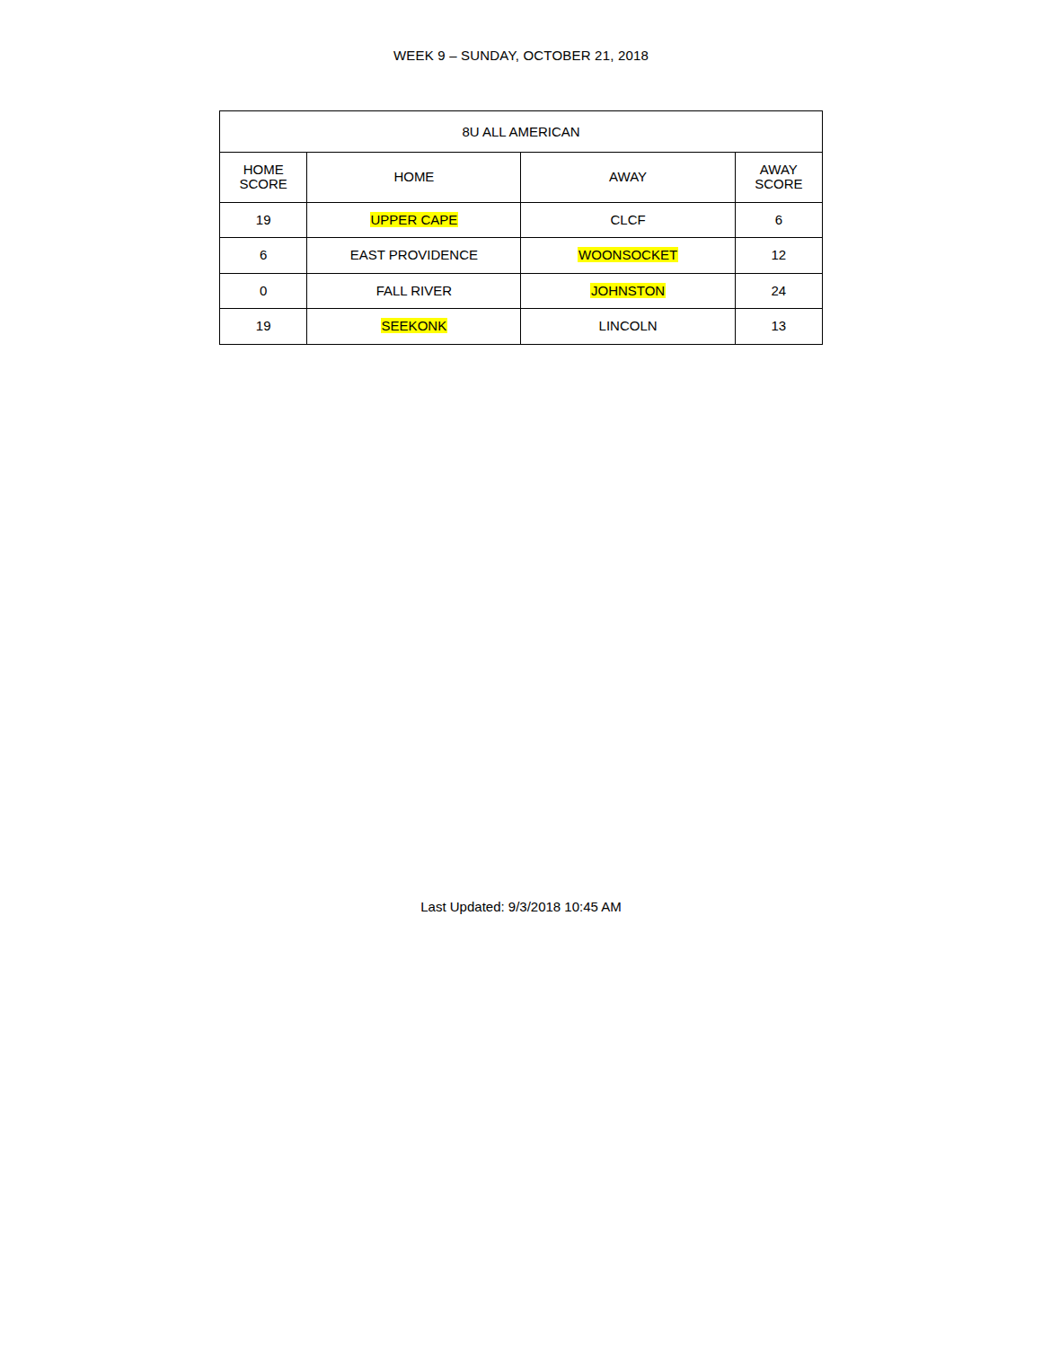WEEK 9 – SUNDAY, OCTOBER 21, 2018
8U ALL AMERICAN
| HOME SCORE | HOME | AWAY | AWAY SCORE |
| --- | --- | --- | --- |
| 19 | UPPER CAPE | CLCF | 6 |
| 6 | EAST PROVIDENCE | WOONSOCKET | 12 |
| 0 | FALL RIVER | JOHNSTON | 24 |
| 19 | SEEKONK | LINCOLN | 13 |
Last Updated: 9/3/2018 10:45 AM